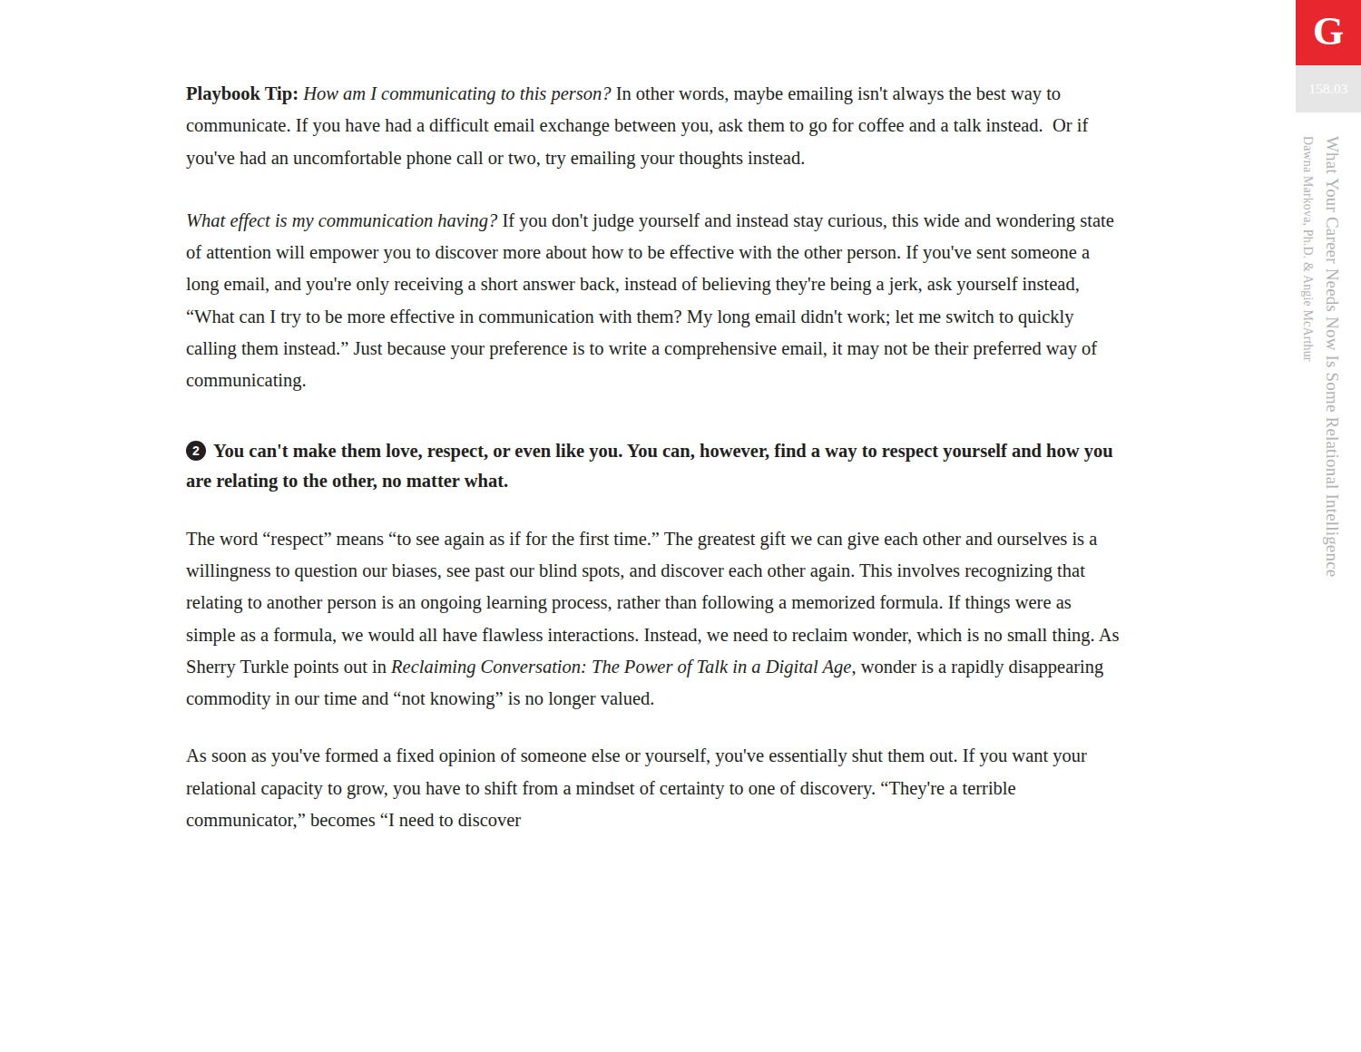G
158.03
What Your Career Needs Now Is Some Relational Intelligence
Dawna Markova, Ph.D. & Angie McArthur
Playbook Tip: How am I communicating to this person? In other words, maybe emailing isn't always the best way to communicate. If you have had a difficult email exchange between you, ask them to go for coffee and a talk instead. Or if you've had an uncomfortable phone call or two, try emailing your thoughts instead.
What effect is my communication having? If you don't judge yourself and instead stay curious, this wide and wondering state of attention will empower you to discover more about how to be effective with the other person. If you've sent someone a long email, and you're only receiving a short answer back, instead of believing they're being a jerk, ask yourself instead, “What can I try to be more effective in communication with them? My long email didn't work; let me switch to quickly calling them instead.” Just because your preference is to write a comprehensive email, it may not be their preferred way of communicating.
2 You can't make them love, respect, or even like you. You can, however, find a way to respect yourself and how you are relating to the other, no matter what.
The word “respect” means “to see again as if for the first time.” The greatest gift we can give each other and ourselves is a willingness to question our biases, see past our blind spots, and discover each other again. This involves recognizing that relating to another person is an ongoing learning process, rather than following a memorized formula. If things were as simple as a formula, we would all have flawless interactions. Instead, we need to reclaim wonder, which is no small thing. As Sherry Turkle points out in Reclaiming Conversation: The Power of Talk in a Digital Age, wonder is a rapidly disappearing commodity in our time and “not knowing” is no longer valued.
As soon as you've formed a fixed opinion of someone else or yourself, you've essentially shut them out. If you want your relational capacity to grow, you have to shift from a mindset of certainty to one of discovery. “They're a terrible communicator,” becomes “I need to discover